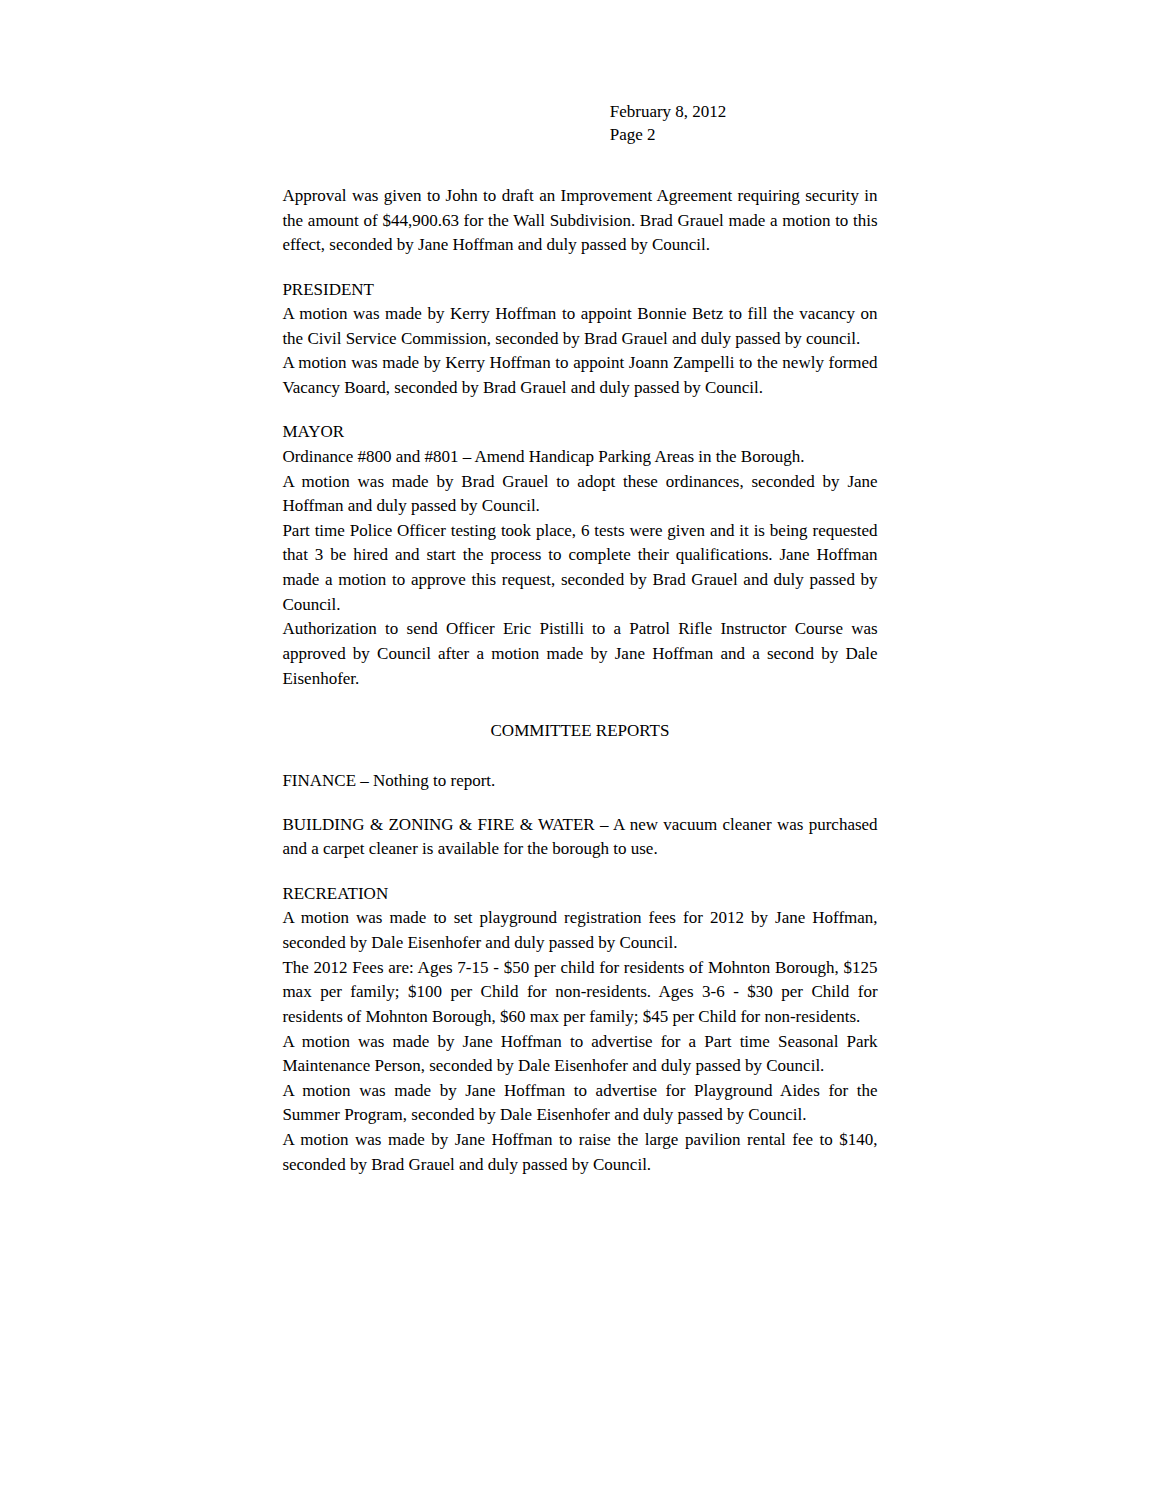February 8, 2012
Page 2
Approval was given to John to draft an Improvement Agreement requiring security in the amount of $44,900.63 for the Wall Subdivision. Brad Grauel made a motion to this effect, seconded by Jane Hoffman and duly passed by Council.
PRESIDENT
A motion was made by Kerry Hoffman to appoint Bonnie Betz to fill the vacancy on the Civil Service Commission, seconded by Brad Grauel and duly passed by council.
A motion was made by Kerry Hoffman to appoint Joann Zampelli to the newly formed Vacancy Board, seconded by Brad Grauel and duly passed by Council.
MAYOR
Ordinance #800 and #801 – Amend Handicap Parking Areas in the Borough.
A motion was made by Brad Grauel to adopt these ordinances, seconded by Jane Hoffman and duly passed by Council.
Part time Police Officer testing took place, 6 tests were given and it is being requested that 3 be hired and start the process to complete their qualifications. Jane Hoffman made a motion to approve this request, seconded by Brad Grauel and duly passed by Council.
Authorization to send Officer Eric Pistilli to a Patrol Rifle Instructor Course was approved by Council after a motion made by Jane Hoffman and a second by Dale Eisenhofer.
COMMITTEE REPORTS
FINANCE – Nothing to report.
BUILDING & ZONING & FIRE & WATER – A new vacuum cleaner was purchased and a carpet cleaner is available for the borough to use.
RECREATION
A motion was made to set playground registration fees for 2012 by Jane Hoffman, seconded by Dale Eisenhofer and duly passed by Council.
The 2012 Fees are: Ages 7-15 - $50 per child for residents of Mohnton Borough, $125 max per family; $100 per Child for non-residents. Ages 3-6 - $30 per Child for residents of Mohnton Borough, $60 max per family; $45 per Child for non-residents.
A motion was made by Jane Hoffman to advertise for a Part time Seasonal Park Maintenance Person, seconded by Dale Eisenhofer and duly passed by Council.
A motion was made by Jane Hoffman to advertise for Playground Aides for the Summer Program, seconded by Dale Eisenhofer and duly passed by Council.
A motion was made by Jane Hoffman to raise the large pavilion rental fee to $140, seconded by Brad Grauel and duly passed by Council.